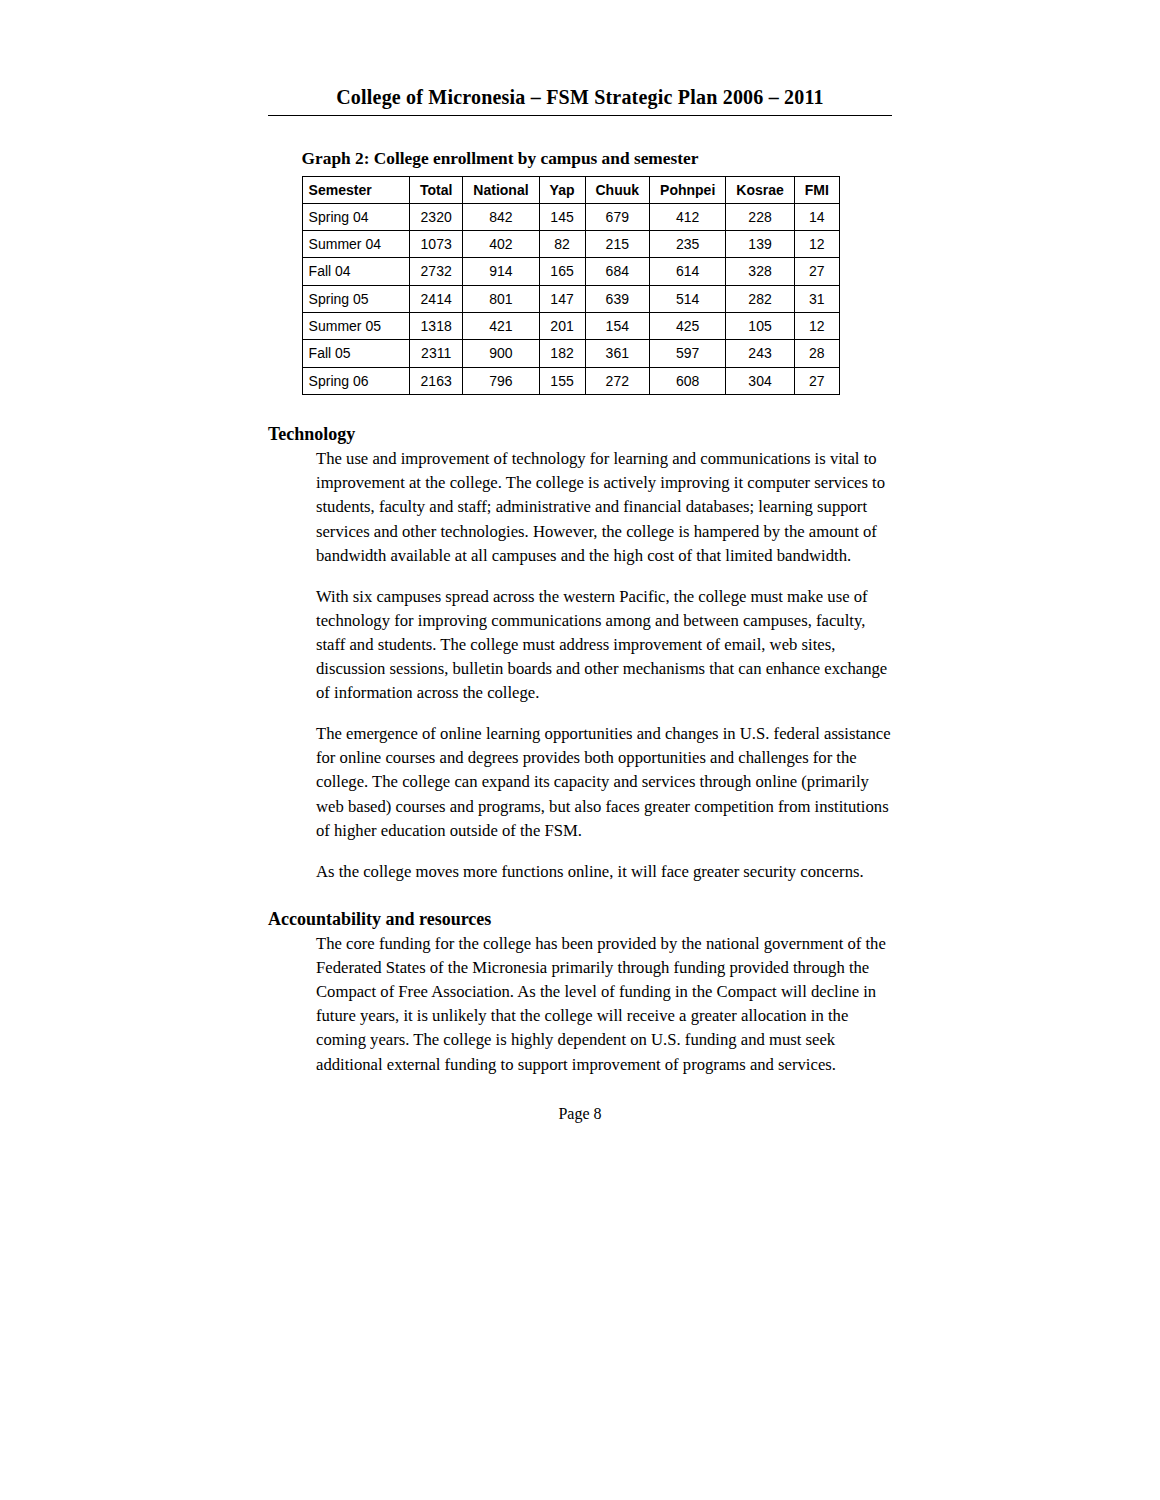College of Micronesia – FSM Strategic Plan 2006 – 2011
Graph 2: College enrollment by campus and semester
| Semester | Total | National | Yap | Chuuk | Pohnpei | Kosrae | FMI |
| --- | --- | --- | --- | --- | --- | --- | --- |
| Spring 04 | 2320 | 842 | 145 | 679 | 412 | 228 | 14 |
| Summer 04 | 1073 | 402 | 82 | 215 | 235 | 139 | 12 |
| Fall 04 | 2732 | 914 | 165 | 684 | 614 | 328 | 27 |
| Spring 05 | 2414 | 801 | 147 | 639 | 514 | 282 | 31 |
| Summer 05 | 1318 | 421 | 201 | 154 | 425 | 105 | 12 |
| Fall 05 | 2311 | 900 | 182 | 361 | 597 | 243 | 28 |
| Spring 06 | 2163 | 796 | 155 | 272 | 608 | 304 | 27 |
Technology
The use and improvement of technology for learning and communications is vital to improvement at the college. The college is actively improving it computer services to students, faculty and staff; administrative and financial databases; learning support services and other technologies. However, the college is hampered by the amount of bandwidth available at all campuses and the high cost of that limited bandwidth.
With six campuses spread across the western Pacific, the college must make use of technology for improving communications among and between campuses, faculty, staff and students. The college must address improvement of email, web sites, discussion sessions, bulletin boards and other mechanisms that can enhance exchange of information across the college.
The emergence of online learning opportunities and changes in U.S. federal assistance for online courses and degrees provides both opportunities and challenges for the college. The college can expand its capacity and services through online (primarily web based) courses and programs, but also faces greater competition from institutions of higher education outside of the FSM.
As the college moves more functions online, it will face greater security concerns.
Accountability and resources
The core funding for the college has been provided by the national government of the Federated States of the Micronesia primarily through funding provided through the Compact of Free Association. As the level of funding in the Compact will decline in future years, it is unlikely that the college will receive a greater allocation in the coming years. The college is highly dependent on U.S. funding and must seek additional external funding to support improvement of programs and services.
Page 8